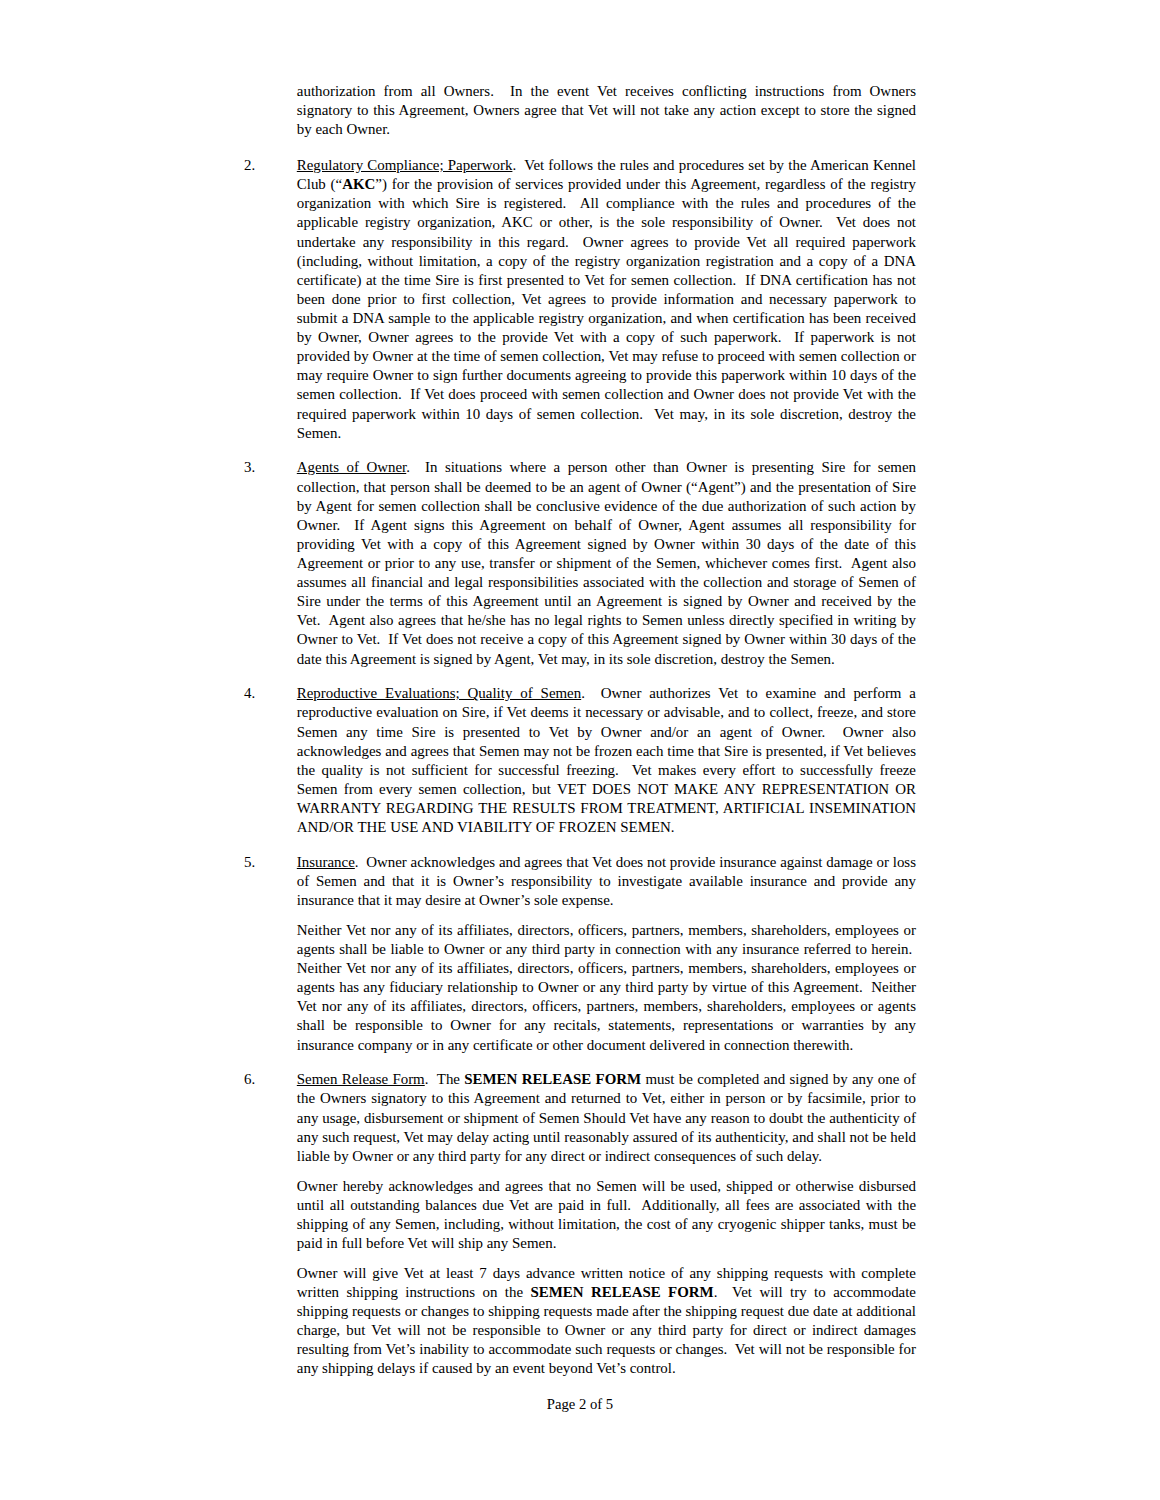authorization from all Owners. In the event Vet receives conflicting instructions from Owners signatory to this Agreement, Owners agree that Vet will not take any action except to store the signed by each Owner.
Regulatory Compliance; Paperwork. Vet follows the rules and procedures set by the American Kennel Club (“AKC”) for the provision of services provided under this Agreement, regardless of the registry organization with which Sire is registered. All compliance with the rules and procedures of the applicable registry organization, AKC or other, is the sole responsibility of Owner. Vet does not undertake any responsibility in this regard. Owner agrees to provide Vet all required paperwork (including, without limitation, a copy of the registry organization registration and a copy of a DNA certificate) at the time Sire is first presented to Vet for semen collection. If DNA certification has not been done prior to first collection, Vet agrees to provide information and necessary paperwork to submit a DNA sample to the applicable registry organization, and when certification has been received by Owner, Owner agrees to the provide Vet with a copy of such paperwork. If paperwork is not provided by Owner at the time of semen collection, Vet may refuse to proceed with semen collection or may require Owner to sign further documents agreeing to provide this paperwork within 10 days of the semen collection. If Vet does proceed with semen collection and Owner does not provide Vet with the required paperwork within 10 days of semen collection. Vet may, in its sole discretion, destroy the Semen.
Agents of Owner. In situations where a person other than Owner is presenting Sire for semen collection, that person shall be deemed to be an agent of Owner (“Agent”) and the presentation of Sire by Agent for semen collection shall be conclusive evidence of the due authorization of such action by Owner. If Agent signs this Agreement on behalf of Owner, Agent assumes all responsibility for providing Vet with a copy of this Agreement signed by Owner within 30 days of the date of this Agreement or prior to any use, transfer or shipment of the Semen, whichever comes first. Agent also assumes all financial and legal responsibilities associated with the collection and storage of Semen of Sire under the terms of this Agreement until an Agreement is signed by Owner and received by the Vet. Agent also agrees that he/she has no legal rights to Semen unless directly specified in writing by Owner to Vet. If Vet does not receive a copy of this Agreement signed by Owner within 30 days of the date this Agreement is signed by Agent, Vet may, in its sole discretion, destroy the Semen.
Reproductive Evaluations; Quality of Semen. Owner authorizes Vet to examine and perform a reproductive evaluation on Sire, if Vet deems it necessary or advisable, and to collect, freeze, and store Semen any time Sire is presented to Vet by Owner and/or an agent of Owner. Owner also acknowledges and agrees that Semen may not be frozen each time that Sire is presented, if Vet believes the quality is not sufficient for successful freezing. Vet makes every effort to successfully freeze Semen from every semen collection, but VET DOES NOT MAKE ANY REPRESENTATION OR WARRANTY REGARDING THE RESULTS FROM TREATMENT, ARTIFICIAL INSEMINATION AND/OR THE USE AND VIABILITY OF FROZEN SEMEN.
Insurance. Owner acknowledges and agrees that Vet does not provide insurance against damage or loss of Semen and that it is Owner’s responsibility to investigate available insurance and provide any insurance that it may desire at Owner’s sole expense.
Neither Vet nor any of its affiliates, directors, officers, partners, members, shareholders, employees or agents shall be liable to Owner or any third party in connection with any insurance referred to herein. Neither Vet nor any of its affiliates, directors, officers, partners, members, shareholders, employees or agents has any fiduciary relationship to Owner or any third party by virtue of this Agreement. Neither Vet nor any of its affiliates, directors, officers, partners, members, shareholders, employees or agents shall be responsible to Owner for any recitals, statements, representations or warranties by any insurance company or in any certificate or other document delivered in connection therewith.
Semen Release Form. The SEMEN RELEASE FORM must be completed and signed by any one of the Owners signatory to this Agreement and returned to Vet, either in person or by facsimile, prior to any usage, disbursement or shipment of Semen Should Vet have any reason to doubt the authenticity of any such request, Vet may delay acting until reasonably assured of its authenticity, and shall not be held liable by Owner or any third party for any direct or indirect consequences of such delay.
Owner hereby acknowledges and agrees that no Semen will be used, shipped or otherwise disbursed until all outstanding balances due Vet are paid in full. Additionally, all fees are associated with the shipping of any Semen, including, without limitation, the cost of any cryogenic shipper tanks, must be paid in full before Vet will ship any Semen.
Owner will give Vet at least 7 days advance written notice of any shipping requests with complete written shipping instructions on the SEMEN RELEASE FORM. Vet will try to accommodate shipping requests or changes to shipping requests made after the shipping request due date at additional charge, but Vet will not be responsible to Owner or any third party for direct or indirect damages resulting from Vet’s inability to accommodate such requests or changes. Vet will not be responsible for any shipping delays if caused by an event beyond Vet’s control.
Page 2 of 5